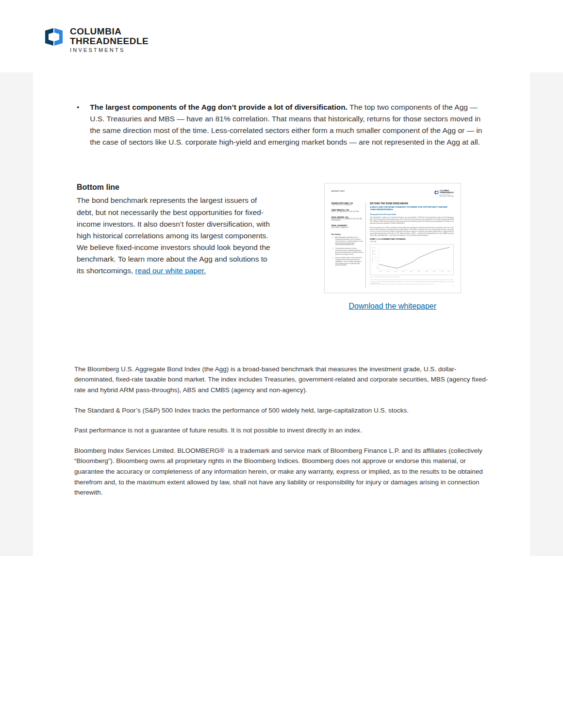COLUMBIA THREADNEEDLE INVESTMENTS
•
The largest components of the Agg don’t provide a lot of diversification. The top two components of the Agg — U.S. Treasuries and MBS — have an 81% correlation. That means that historically, returns for those sectors moved in the same direction most of the time. Less-correlated sectors either form a much smaller component of the Agg or — in the case of sectors like U.S. corporate high-yield and emerging market bonds — are not represented in the Agg at all.
Bottom line
The bond benchmark represents the largest issuers of debt, but not necessarily the best opportunities for fixed-income investors. It also doesn’t foster diversification, with high historical correlations among its largest components. We believe fixed-income investors should look beyond the benchmark. To learn more about the Agg and solutions to its shortcomings, read our white paper.
AUGUST 2021
COLUMBIA THREADNEEDLE INVESTMENTS
Your success. Our priority.
EDWARD KERSCHNER, CFA
CHIEF PORTFOLIO STRATEGIST
GENE TANNUZZO, CFA
DEPUTY GLOBAL HEAD OF FIXED INCOME
DAVID JANSSEN, CFA
SENIOR PORTFOLIO MANAGER, FIXED INCOME INVESTMENTS
NEHAL JAGANNATH
INVESTMENT STRATEGIST
Key findings
Allocating by debt outstanding creates a lopsided yield distribution, with a cumulative overconcentration in relatively safe/lower assets with a limited income profile and in fundamentally risky debt profiles.
The benchmark index does not foster diversification, with a secondary weighting to government-affiliated bonds and high correlation between the two largest sectors.
Investors should consider a multi-sector bond strategy filtered for opportunity rather than indebtedness. Such a strategy could address the investment universe screened by yield, quality and liquidity.
BEYOND THE BOND BENCHMARK
A MULTI-SECTOR BOND STRATEGY FILTERED FOR OPPORTUNITY RATHER THAN INDEBTEDNESS
The growth of the U.S. bond market
The United States, initially as the Continental Congress, first incurred debt in 1776 when it borrowed funds to finance the Revolutionary War.¹ Total Treasury debt remained fairly small in the first half of the 19th century but rose sharply with the Civil War and again with World War I (Exhibit 1). After declining slightly, the debt increased nearly threefold during the Great Depression and exploded in the 1940s as the government financed expenditures related to World War II.
From this postwar low in 1946, outstanding Treasury debt grew gradually for nearly two decades before accelerating at the time of the Vietnam War and during the subsequent period of high inflation. In the 1980s, the growth of the stock of debt picked up further, spurred by the tax cuts and vast increases in defense spending of the decade.² America’s continuing and growing budget deficits, combined with the unprecedented government intervention in U.S. financial markets in 2008 — including the mortgage-backed securities (MBS) issued by Fannie Mae and Freddie Mac — have driven the explosion in U.S. government debt outstanding.
EXHIBIT 1: U.S. GOVERNMENT DEBT OUTSTANDING
1790–2020
100,000 10,000 1,000 100 10 1 0.1 0 1790 1820 1850 1870 1890 1910 1930 1950 1980 2020 Outstanding debt (U.S. $ billions)
Source: U.S. Department of the Treasury, Data as of 09/30/20.
¹ Richard Sylla, The National Board of the United States of America from July 4, 1776 to June 30, 1896, as Prepared for the Tenth Census of the United States (Washington, DC: U.S. Government Printing Office, 1882).
² The Treasury Securities Market: Overview and Recent Developments. http://www.federalreserve.gov/government-bond-trading-debt-rose-4776-4090.
1
Download the whitepaper
The Bloomberg U.S. Aggregate Bond Index (the Agg) is a broad-based benchmark that measures the investment grade, U.S. dollar-denominated, fixed-rate taxable bond market. The index includes Treasuries, government-related and corporate securities, MBS (agency fixed-rate and hybrid ARM pass-throughs), ABS and CMBS (agency and non-agency).
The Standard & Poor’s (S&P) 500 Index tracks the performance of 500 widely held, large-capitalization U.S. stocks.
Past performance is not a guarantee of future results. It is not possible to invest directly in an index.
Bloomberg Index Services Limited. BLOOMBERG® is a trademark and service mark of Bloomberg Finance L.P. and its affiliates (collectively “Bloomberg”). Bloomberg owns all proprietary rights in the Bloomberg Indices. Bloomberg does not approve or endorse this material, or guarantee the accuracy or completeness of any information herein, or make any warranty, express or implied, as to the results to be obtained therefrom and, to the maximum extent allowed by law, shall not have any liability or responsibility for injury or damages arising in connection therewith.